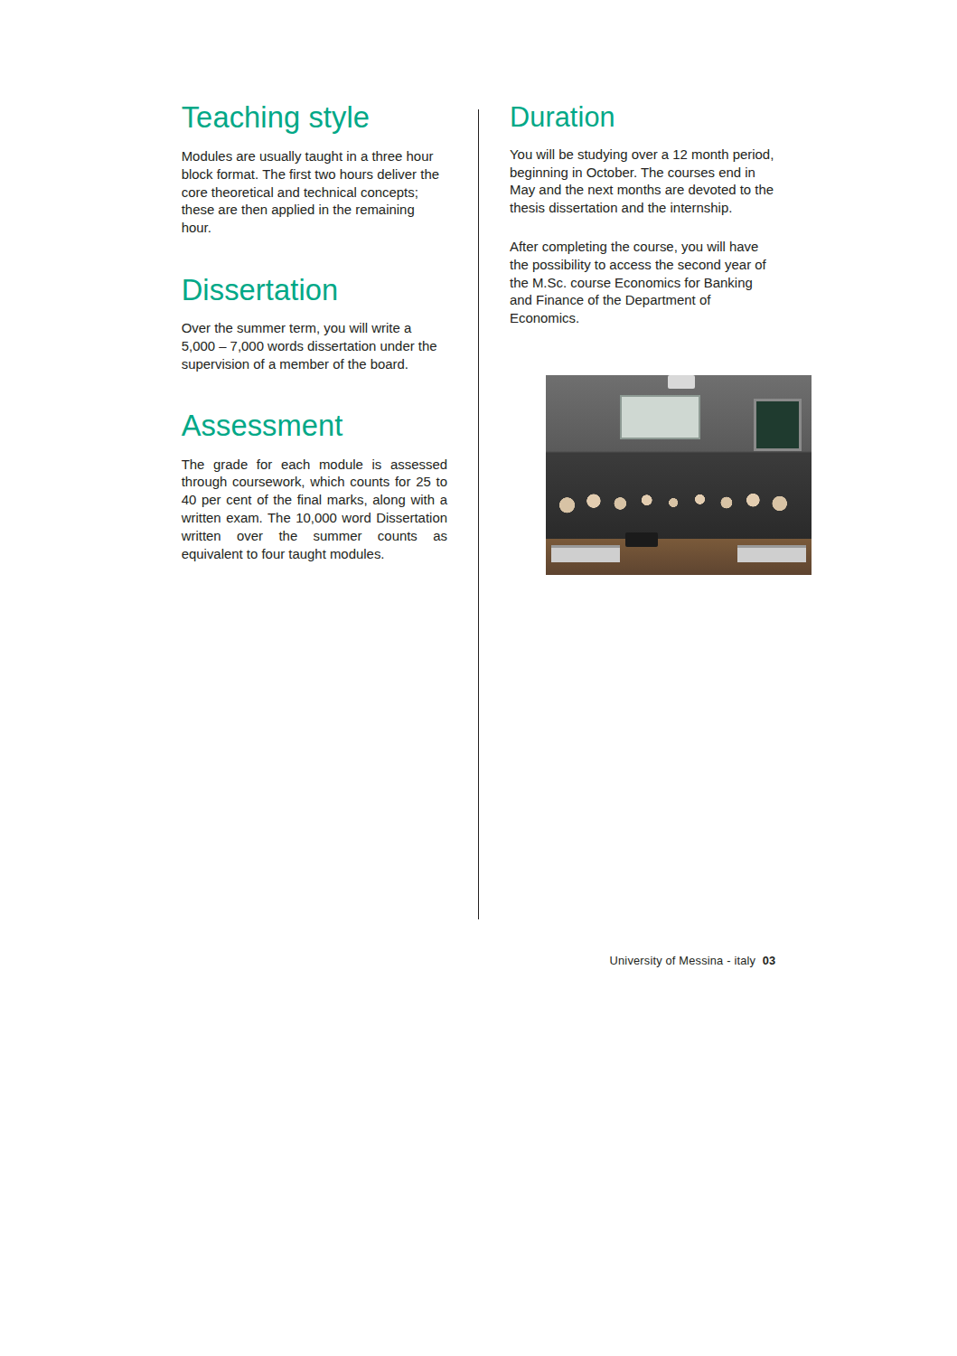Teaching style
Modules are usually taught in a three hour block format. The first two hours deliver the core theoretical and technical concepts; these are then applied in the remaining hour.
Dissertation
Over the summer term, you will write a 5,000 – 7,000 words dissertation under the supervision of a member of the board.
Assessment
The grade for each module is assessed through coursework, which counts for 25 to 40 per cent of the final marks, along with a written exam. The 10,000 word Dissertation written over the summer counts as equivalent to four taught modules.
Duration
You will be studying over a 12 month period, beginning in October. The courses end in May and the next months are devoted to the thesis dissertation and the internship.
After completing the course, you will have the possibility to access the second year of the M.Sc. course Economics for Banking and Finance of the Department of Economics.
University of Messina - italy 03